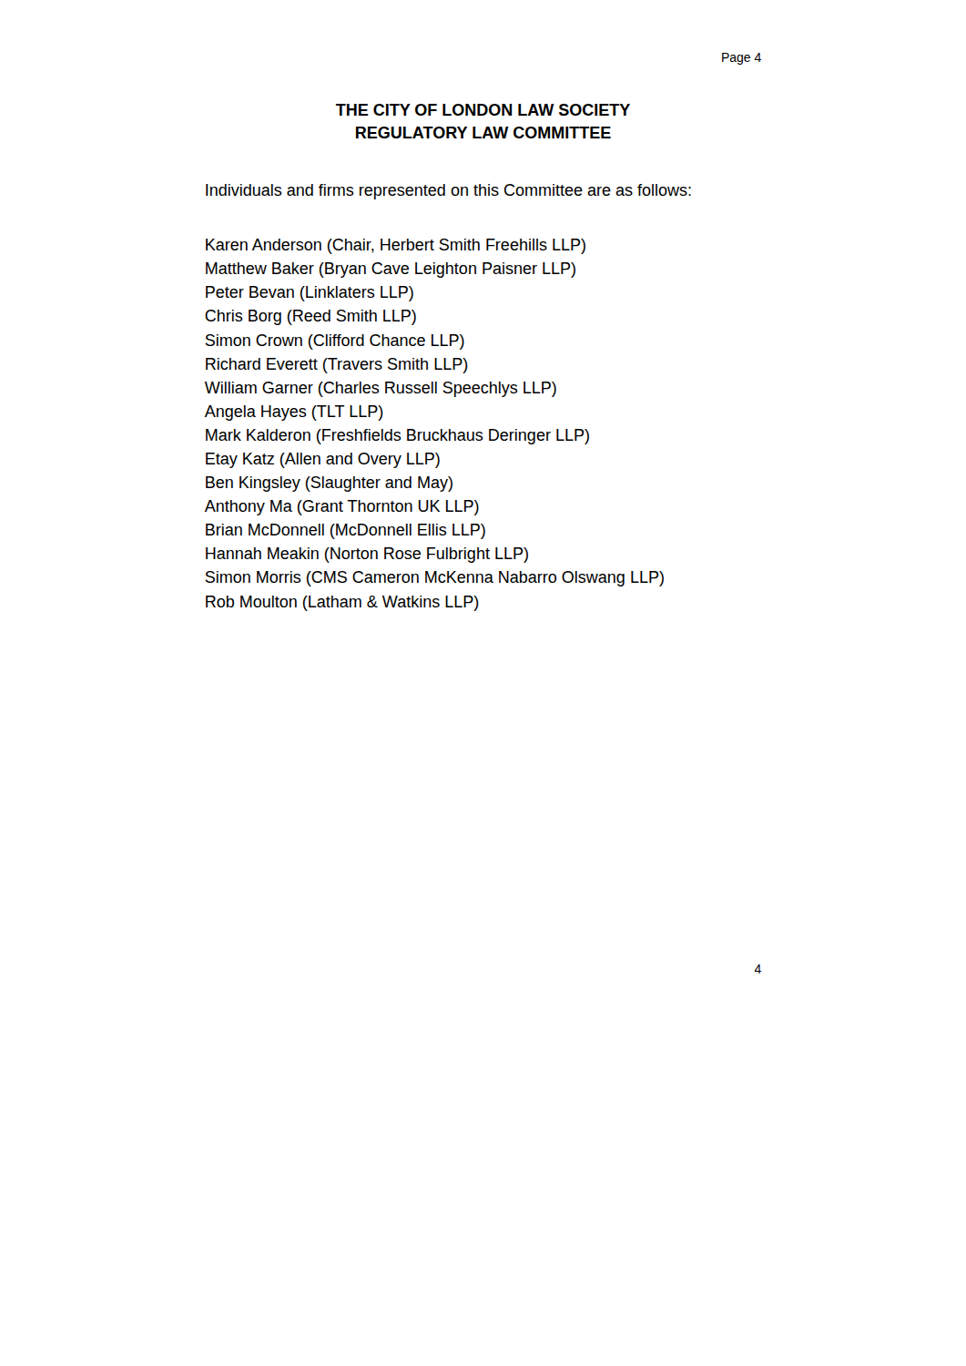Page 4
THE CITY OF LONDON LAW SOCIETY REGULATORY LAW COMMITTEE
Individuals and firms represented on this Committee are as follows:
Karen Anderson (Chair, Herbert Smith Freehills LLP)
Matthew Baker (Bryan Cave Leighton Paisner LLP)
Peter Bevan (Linklaters LLP)
Chris Borg (Reed Smith LLP)
Simon Crown (Clifford Chance LLP)
Richard Everett (Travers Smith LLP)
William Garner (Charles Russell Speechlys LLP)
Angela Hayes (TLT LLP)
Mark Kalderon (Freshfields Bruckhaus Deringer LLP)
Etay Katz (Allen and Overy LLP)
Ben Kingsley (Slaughter and May)
Anthony Ma (Grant Thornton UK LLP)
Brian McDonnell (McDonnell Ellis LLP)
Hannah Meakin (Norton Rose Fulbright LLP)
Simon Morris (CMS Cameron McKenna Nabarro Olswang LLP)
Rob Moulton (Latham & Watkins LLP)
4